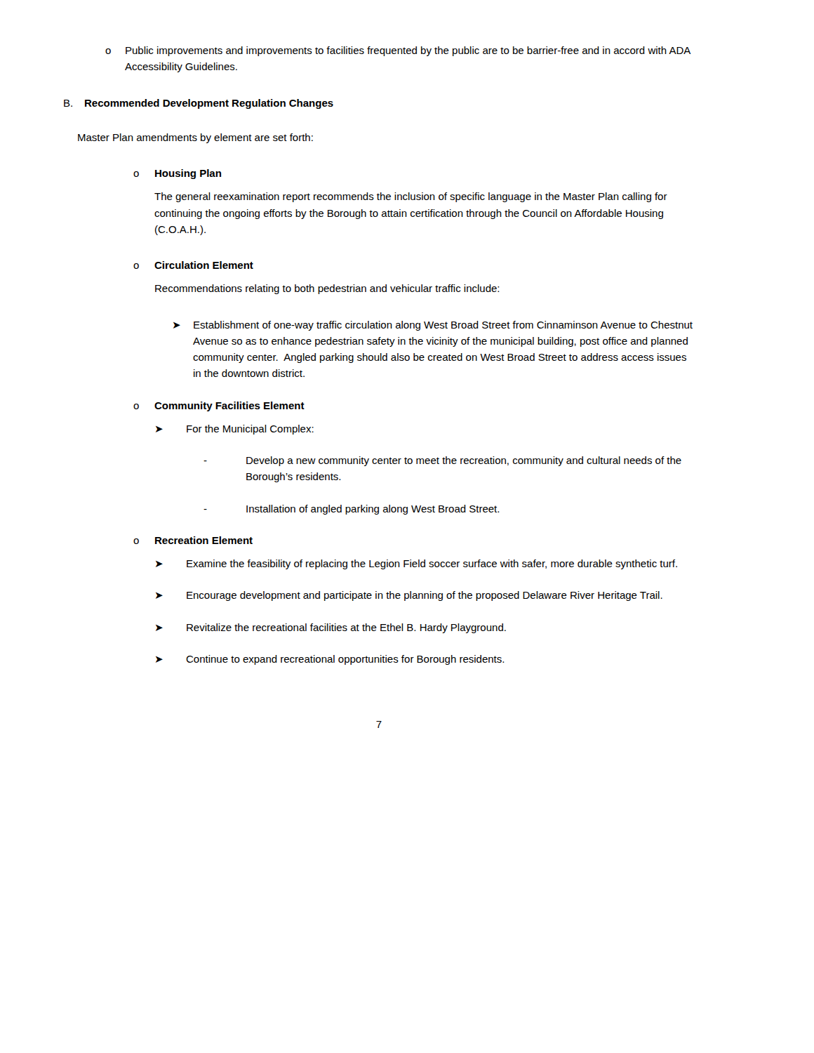o
Public improvements and improvements to facilities frequented by the public are to be barrier-free and in accord with ADA Accessibility Guidelines.
B.
Recommended Development Regulation Changes
Master Plan amendments by element are set forth:
o
Housing Plan
The general reexamination report recommends the inclusion of specific language in the Master Plan calling for continuing the ongoing efforts by the Borough to attain certification through the Council on Affordable Housing (C.O.A.H.).
o
Circulation Element
Recommendations relating to both pedestrian and vehicular traffic include:
➤
Establishment of one-way traffic circulation along West Broad Street from Cinnaminson Avenue to Chestnut Avenue so as to enhance pedestrian safety in the vicinity of the municipal building, post office and planned community center. Angled parking should also be created on West Broad Street to address access issues in the downtown district.
o
Community Facilities Element
➤
For the Municipal Complex:
-
Develop a new community center to meet the recreation, community and cultural needs of the Borough’s residents.
-
Installation of angled parking along West Broad Street.
o
Recreation Element
➤
Examine the feasibility of replacing the Legion Field soccer surface with safer, more durable synthetic turf.
➤
Encourage development and participate in the planning of the proposed Delaware River Heritage Trail.
➤
Revitalize the recreational facilities at the Ethel B. Hardy Playground.
➤
Continue to expand recreational opportunities for Borough residents.
7